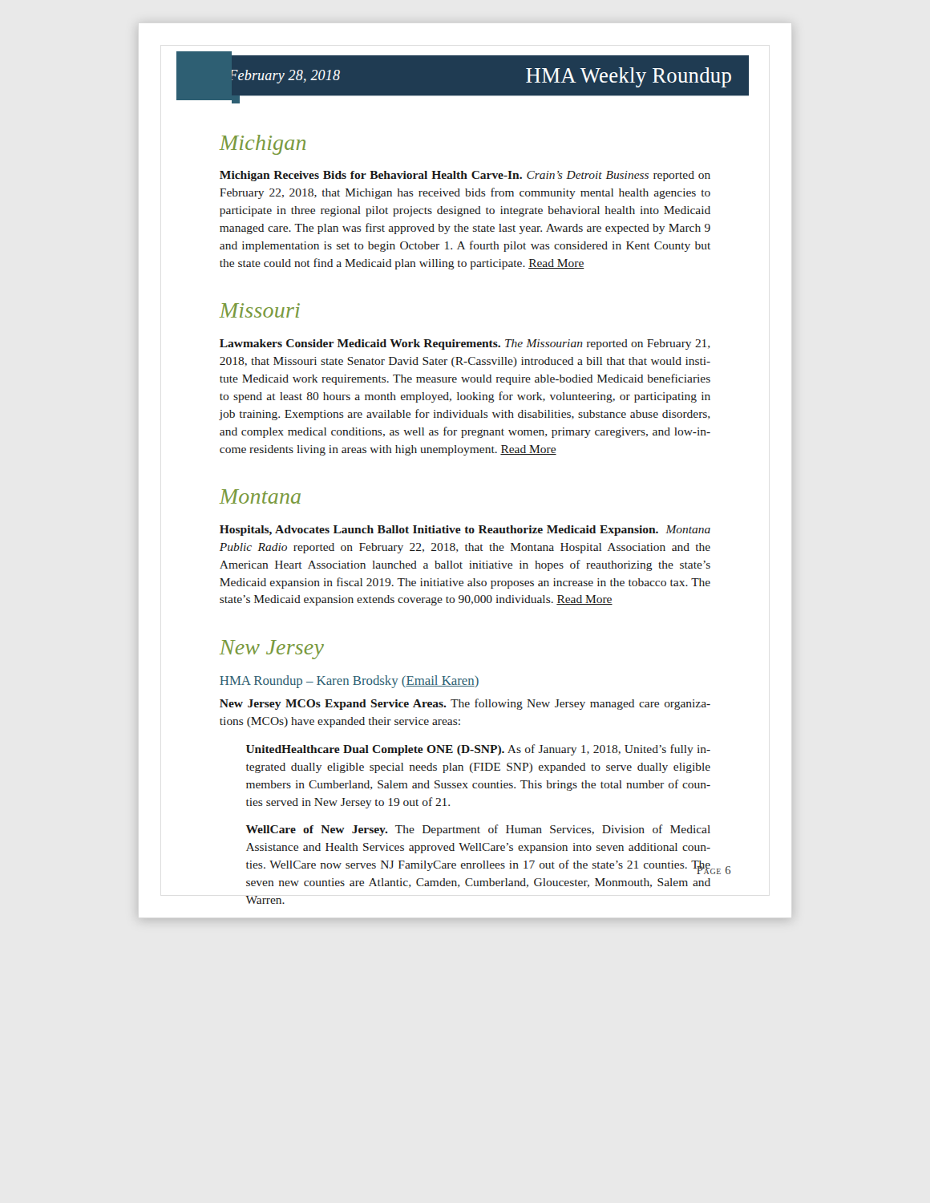February 28, 2018 HMA Weekly Roundup
Michigan
Michigan Receives Bids for Behavioral Health Carve-In. Crain’s Detroit Business reported on February 22, 2018, that Michigan has received bids from community mental health agencies to participate in three regional pilot projects designed to integrate behavioral health into Medicaid managed care. The plan was first approved by the state last year. Awards are expected by March 9 and implementation is set to begin October 1. A fourth pilot was considered in Kent County but the state could not find a Medicaid plan willing to participate. Read More
Missouri
Lawmakers Consider Medicaid Work Requirements. The Missourian reported on February 21, 2018, that Missouri state Senator David Sater (R-Cassville) introduced a bill that that would institute Medicaid work requirements. The measure would require able-bodied Medicaid beneficiaries to spend at least 80 hours a month employed, looking for work, volunteering, or participating in job training. Exemptions are available for individuals with disabilities, substance abuse disorders, and complex medical conditions, as well as for pregnant women, primary caregivers, and low-income residents living in areas with high unemployment. Read More
Montana
Hospitals, Advocates Launch Ballot Initiative to Reauthorize Medicaid Expansion. Montana Public Radio reported on February 22, 2018, that the Montana Hospital Association and the American Heart Association launched a ballot initiative in hopes of reauthorizing the state’s Medicaid expansion in fiscal 2019. The initiative also proposes an increase in the tobacco tax. The state’s Medicaid expansion extends coverage to 90,000 individuals. Read More
New Jersey
HMA Roundup – Karen Brodsky (Email Karen)
New Jersey MCOs Expand Service Areas. The following New Jersey managed care organizations (MCOs) have expanded their service areas:
UnitedHealthcare Dual Complete ONE (D-SNP). As of January 1, 2018, United’s fully integrated dually eligible special needs plan (FIDE SNP) expanded to serve dually eligible members in Cumberland, Salem and Sussex counties. This brings the total number of counties served in New Jersey to 19 out of 21.
WellCare of New Jersey. The Department of Human Services, Division of Medical Assistance and Health Services approved WellCare’s expansion into seven additional counties. WellCare now serves NJ FamilyCare enrollees in 17 out of the state’s 21 counties. The seven new counties are Atlantic, Camden, Cumberland, Gloucester, Monmouth, Salem and Warren.
Page 6